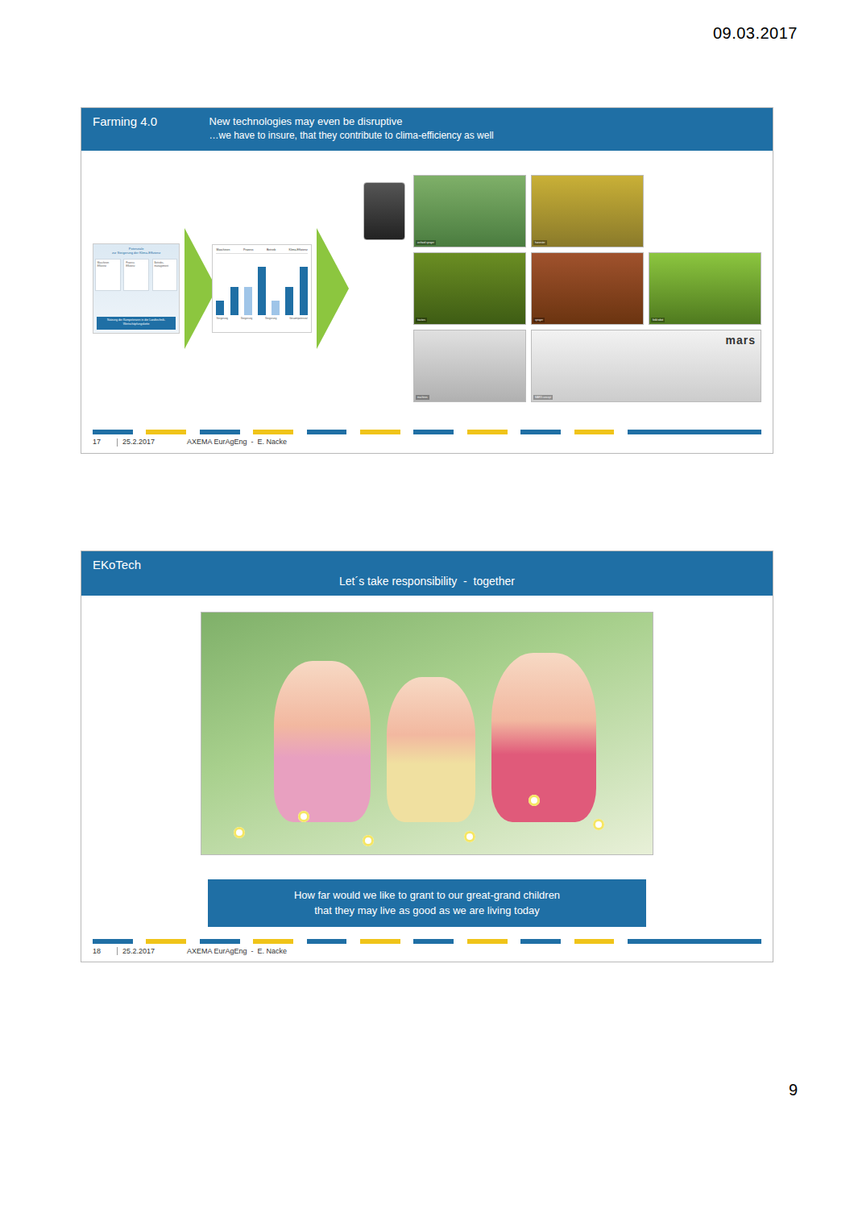09.03.2017
Farming 4.0 New technologies may even be disruptive …we have to insure, that they contribute to clima-efficiency as well
Potenziale
zur Steigerung der Klima-Effizienz
Maschinen
Effizienz
Prozess
Effizienz
Betriebs-
management
Nutzung der Kompetenzen in der Landtechnik-Wertschöpfungskette
Maschinen Prozess Betrieb Klima-Effizienz
Steigerung Steigerung Steigerung Gesamtpotenzial
orchard sprayer
harvester
tractors
sprayer
field robot
machines
mars MARS concept
17 25.2.2017 AXEMA EurAgEng - E. Nacke
EKoTech Let´s take responsibility - together
How far would we like to grant to our great-grand children
that they may live as good as we are living today
18 25.2.2017 AXEMA EurAgEng - E. Nacke
9